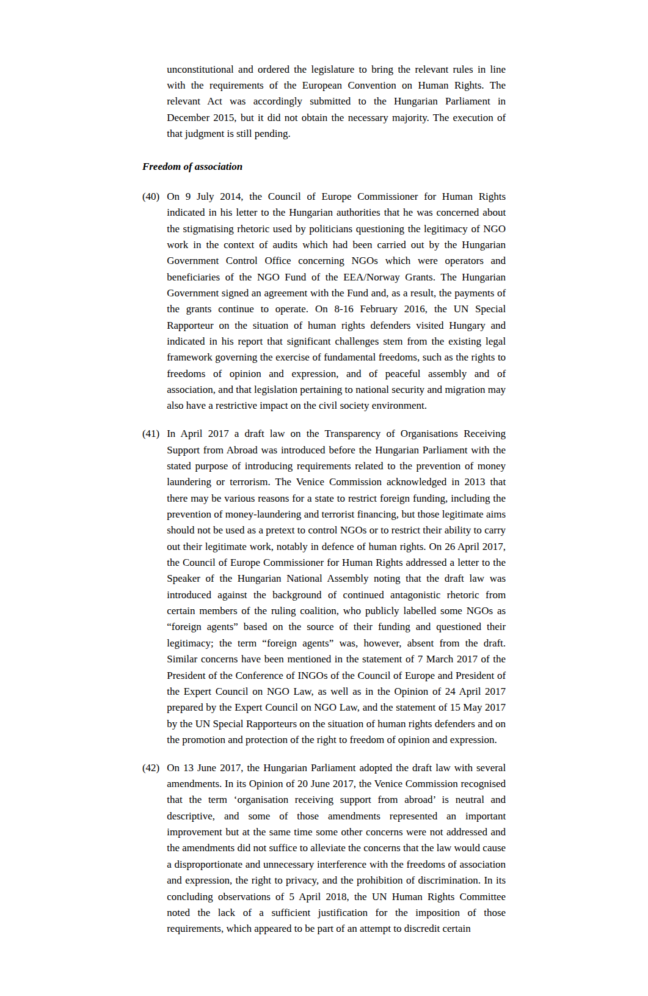unconstitutional and ordered the legislature to bring the relevant rules in line with the requirements of the European Convention on Human Rights. The relevant Act was accordingly submitted to the Hungarian Parliament in December 2015, but it did not obtain the necessary majority. The execution of that judgment is still pending.
Freedom of association
(40)
On 9 July 2014, the Council of Europe Commissioner for Human Rights indicated in his letter to the Hungarian authorities that he was concerned about the stigmatising rhetoric used by politicians questioning the legitimacy of NGO work in the context of audits which had been carried out by the Hungarian Government Control Office concerning NGOs which were operators and beneficiaries of the NGO Fund of the EEA/Norway Grants. The Hungarian Government signed an agreement with the Fund and, as a result, the payments of the grants continue to operate. On 8-16 February 2016, the UN Special Rapporteur on the situation of human rights defenders visited Hungary and indicated in his report that significant challenges stem from the existing legal framework governing the exercise of fundamental freedoms, such as the rights to freedoms of opinion and expression, and of peaceful assembly and of association, and that legislation pertaining to national security and migration may also have a restrictive impact on the civil society environment.
(41)
In April 2017 a draft law on the Transparency of Organisations Receiving Support from Abroad was introduced before the Hungarian Parliament with the stated purpose of introducing requirements related to the prevention of money laundering or terrorism. The Venice Commission acknowledged in 2013 that there may be various reasons for a state to restrict foreign funding, including the prevention of money-laundering and terrorist financing, but those legitimate aims should not be used as a pretext to control NGOs or to restrict their ability to carry out their legitimate work, notably in defence of human rights. On 26 April 2017, the Council of Europe Commissioner for Human Rights addressed a letter to the Speaker of the Hungarian National Assembly noting that the draft law was introduced against the background of continued antagonistic rhetoric from certain members of the ruling coalition, who publicly labelled some NGOs as “foreign agents” based on the source of their funding and questioned their legitimacy; the term “foreign agents” was, however, absent from the draft. Similar concerns have been mentioned in the statement of 7 March 2017 of the President of the Conference of INGOs of the Council of Europe and President of the Expert Council on NGO Law, as well as in the Opinion of 24 April 2017 prepared by the Expert Council on NGO Law, and the statement of 15 May 2017 by the UN Special Rapporteurs on the situation of human rights defenders and on the promotion and protection of the right to freedom of opinion and expression.
(42)
On 13 June 2017, the Hungarian Parliament adopted the draft law with several amendments. In its Opinion of 20 June 2017, the Venice Commission recognised that the term ‘organisation receiving support from abroad’ is neutral and descriptive, and some of those amendments represented an important improvement but at the same time some other concerns were not addressed and the amendments did not suffice to alleviate the concerns that the law would cause a disproportionate and unnecessary interference with the freedoms of association and expression, the right to privacy, and the prohibition of discrimination. In its concluding observations of 5 April 2018, the UN Human Rights Committee noted the lack of a sufficient justification for the imposition of those requirements, which appeared to be part of an attempt to discredit certain